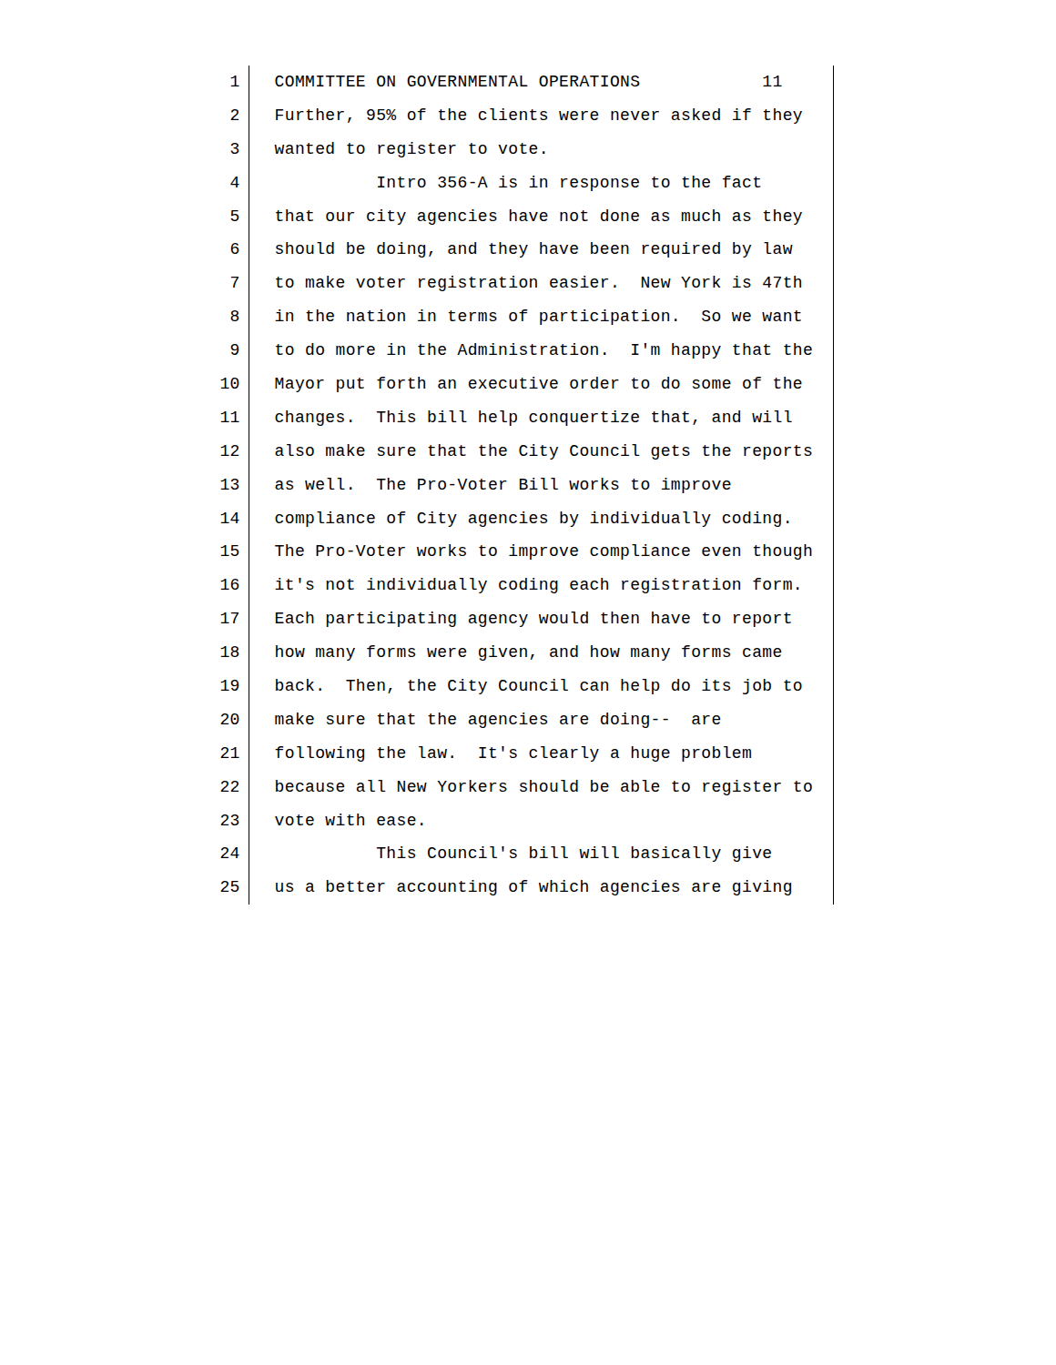1
COMMITTEE ON GOVERNMENTAL OPERATIONS 11
2
Further, 95% of the clients were never asked if they
3
wanted to register to vote.
4
Intro 356-A is in response to the fact
5
that our city agencies have not done as much as they
6
should be doing, and they have been required by law
7
to make voter registration easier. New York is 47th
8
in the nation in terms of participation. So we want
9
to do more in the Administration. I'm happy that the
10
Mayor put forth an executive order to do some of the
11
changes. This bill help conquertize that, and will
12
also make sure that the City Council gets the reports
13
as well. The Pro-Voter Bill works to improve
14
compliance of City agencies by individually coding.
15
The Pro-Voter works to improve compliance even though
16
it's not individually coding each registration form.
17
Each participating agency would then have to report
18
how many forms were given, and how many forms came
19
back. Then, the City Council can help do its job to
20
make sure that the agencies are doing-- are
21
following the law. It's clearly a huge problem
22
because all New Yorkers should be able to register to
23
vote with ease.
24
This Council's bill will basically give
25
us a better accounting of which agencies are giving